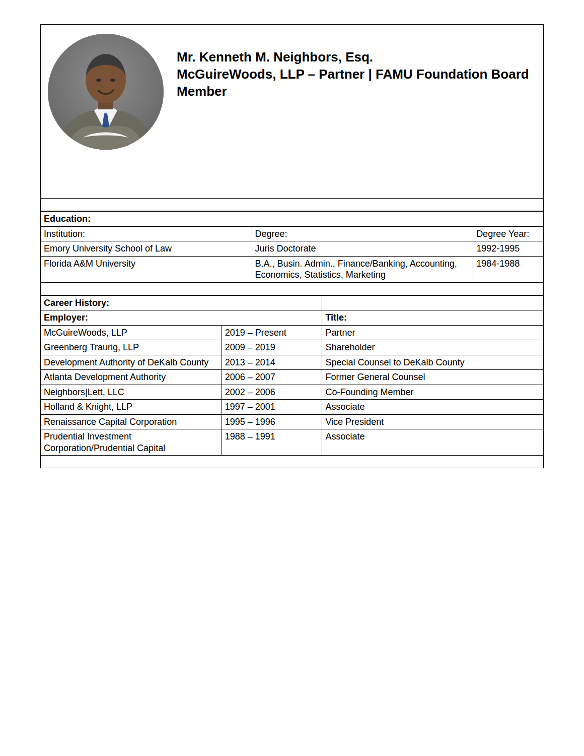| Mr. Kenneth M. Neighbors, Esq. McGuireWoods, LLP – Partner / FAMU Foundation Board Member |
| Education: |
| Institution: | Degree: | Degree Year: |
| Emory University School of Law | Juris Doctorate | 1992-1995 |
| Florida A&M University | B.A., Busin. Admin., Finance/Banking, Accounting, Economics, Statistics, Marketing | 1984-1988 |
| Career History: | |
| Employer: | Title: |
| McGuireWoods, LLP | 2019 – Present | Partner |
| Greenberg Traurig, LLP | 2009 – 2019 | Shareholder |
| Development Authority of DeKalb County | 2013 – 2014 | Special Counsel to DeKalb County |
| Atlanta Development Authority | 2006 – 2007 | Former General Counsel |
| Neighbors/Lett, LLC | 2002 – 2006 | Co-Founding Member |
| Holland & Knight, LLP | 1997 – 2001 | Associate |
| Renaissance Capital Corporation | 1995 – 1996 | Vice President |
| Prudential Investment Corporation/Prudential Capital | 1988 – 1991 | Associate |